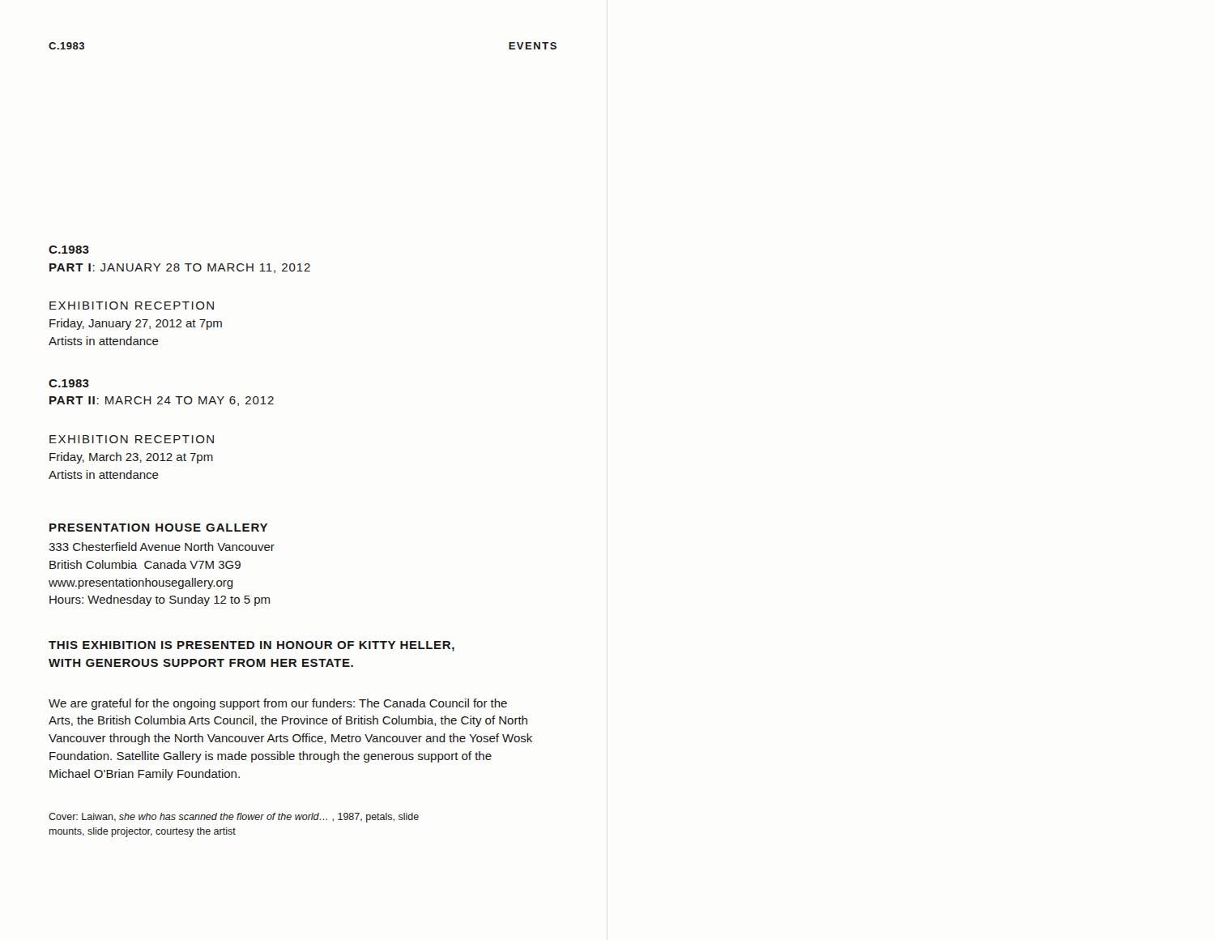C.1983 EVENTS
C.1983
PART I: JANUARY 28 TO MARCH 11, 2012
EXHIBITION RECEPTION
Friday, January 27, 2012 at 7pm
Artists in attendance
C.1983
PART II: MARCH 24 TO MAY 6, 2012
EXHIBITION RECEPTION
Friday, March 23, 2012 at 7pm
Artists in attendance
PRESENTATION HOUSE GALLERY
333 Chesterfield Avenue North Vancouver
British Columbia Canada V7M 3G9
www.presentationhousegallery.org
Hours: Wednesday to Sunday 12 to 5 pm
THIS EXHIBITION IS PRESENTED IN HONOUR OF KITTY HELLER,
WITH GENEROUS SUPPORT FROM HER ESTATE.
We are grateful for the ongoing support from our funders: The Canada Council for the Arts, the British Columbia Arts Council, the Province of British Columbia, the City of North Vancouver through the North Vancouver Arts Office, Metro Vancouver and the Yosef Wosk Foundation. Satellite Gallery is made possible through the generous support of the Michael O'Brian Family Foundation.
Cover: Laiwan, she who has scanned the flower of the world… , 1987, petals, slide mounts, slide projector, courtesy the artist